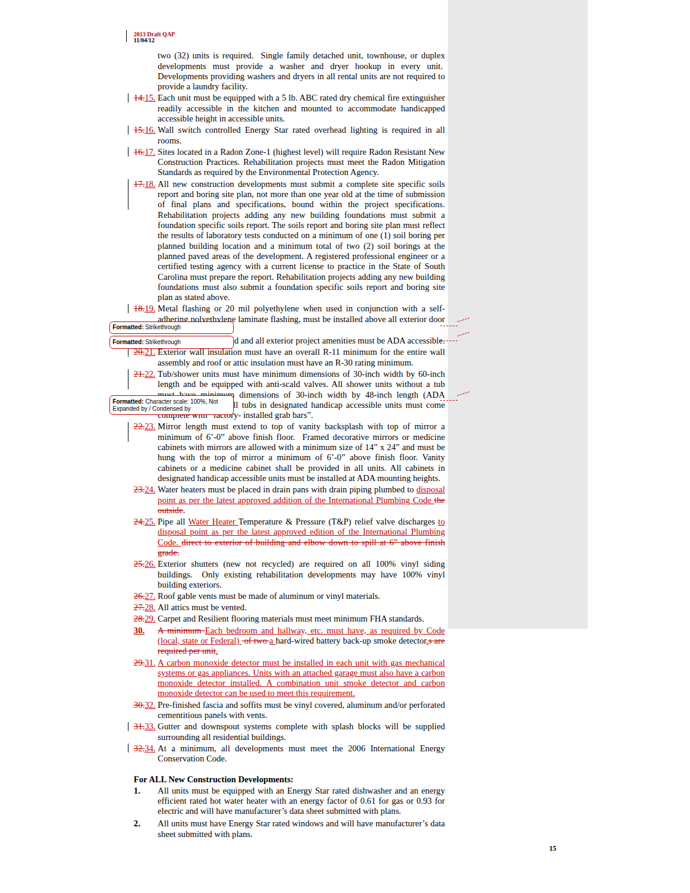2013 Draft QAP
11/04/12
two (32) units is required. Single family detached unit, townhouse, or duplex developments must provide a washer and dryer hookup in every unit. Developments providing washers and dryers in all rental units are not required to provide a laundry facility.
14. 15. Each unit must be equipped with a 5 lb. ABC rated dry chemical fire extinguisher readily accessible in the kitchen and mounted to accommodate handicapped accessible height in accessible units.
15. 16. Wall switch controlled Energy Star rated overhead lighting is required in all rooms.
16. 17. Sites located in a Radon Zone-1 (highest level) will require Radon Resistant New Construction Practices. Rehabilitation projects must meet the Radon Mitigation Standards as required by the Environmental Protection Agency.
17. 18. All new construction developments must submit a complete site specific soils report and boring site plan, not more than one year old at the time of submission of final plans and specifications, bound within the project specifications. Rehabilitation projects adding any new building foundations must submit a foundation specific soils report. The soils report and boring site plan must reflect the results of laboratory tests conducted on a minimum of one (1) soil boring per planned building location and a minimum total of two (2) soil borings at the planned paved areas of the development. A registered professional engineer or a certified testing agency with a current license to practice in the State of South Carolina must prepare the report. Rehabilitation projects adding any new building foundations must also submit a foundation specific soils report and boring site plan as stated above.
18. 19. Metal flashing or 20 mil polyethylene when used in conjunction with a self- adhering polyethylene laminate flashing, must be installed above all exterior door and window units.
19. 20. Mailboxes, playground and all exterior project amenities must be ADA accessible.
20. 21. Exterior wall insulation must have an overall R-11 minimum for the entire wall assembly and roof or attic insulation must have an R-30 rating minimum.
21. 22. Tub/shower units must have minimum dimensions of 30-inch width by 60-inch length and be equipped with anti-scald valves. All shower units without a tub must have minimum dimensions of 30-inch width by 48-inch length (ADA approved shower). All tubs in designated handicap accessible units must come complete with “factory- installed grab bars”.
22. 23. Mirror length must extend to top of vanity backsplash with top of mirror a minimum of 6’-0” above finish floor. Framed decorative mirrors or medicine cabinets with mirrors are allowed with a minimum size of 14” x 24” and must be hung with the top of mirror a minimum of 6’-0” above finish floor. Vanity cabinets or a medicine cabinet shall be provided in all units. All cabinets in designated handicap accessible units must be installed at ADA mounting heights.
23. 24. Water heaters must be placed in drain pans with drain piping plumbed to disposal point as per the latest approved addition of the International Plumbing Code the outside.
24. 25. Pipe all Water Heater Temperature & Pressure (T&P) relief valve discharges to disposal point as per the latest approved edition of the International Plumbing Code. direct to exterior of building and elbow down to spill at 6” above finish grade.
25. 26. Exterior shutters (new not recycled) are required on all 100% vinyl siding buildings. Only existing rehabilitation developments may have 100% vinyl building exteriors.
26. 27. Roof gable vents must be made of aluminum or vinyl materials.
27. 28. All attics must be vented.
28. 29. Carpet and Resilient flooring materials must meet minimum FHA standards.
30. A minimum Each bedroom and hallway, etc. must have, as required by Code (local, state or Federal) of two a hard-wired battery back-up smoke detector. s are required per unit.
29. 31. A carbon monoxide detector must be installed in each unit with gas mechanical systems or gas appliances. Units with an attached garage must also have a carbon monoxide detector installed. A combination unit smoke detector and carbon monoxide detector can be used to meet this requirement.
30. 32. Pre-finished fascia and soffits must be vinyl covered, aluminum and/or perforated cementitious panels with vents.
31. 33. Gutter and downspout systems complete with splash blocks will be supplied surrounding all residential buildings.
32. 34. At a minimum, all developments must meet the 2006 International Energy Conservation Code.
For ALL New Construction Developments:
1. All units must be equipped with an Energy Star rated dishwasher and an energy efficient rated hot water heater with an energy factor of 0.61 for gas or 0.93 for electric and will have manufacturer’s data sheet submitted with plans.
2. All units must have Energy Star rated windows and will have manufacturer’s data sheet submitted with plans.
Formatted: Strikethrough
Formatted: Strikethrough
Formatted: Character scale: 100%, Not Expanded by / Condensed by
15